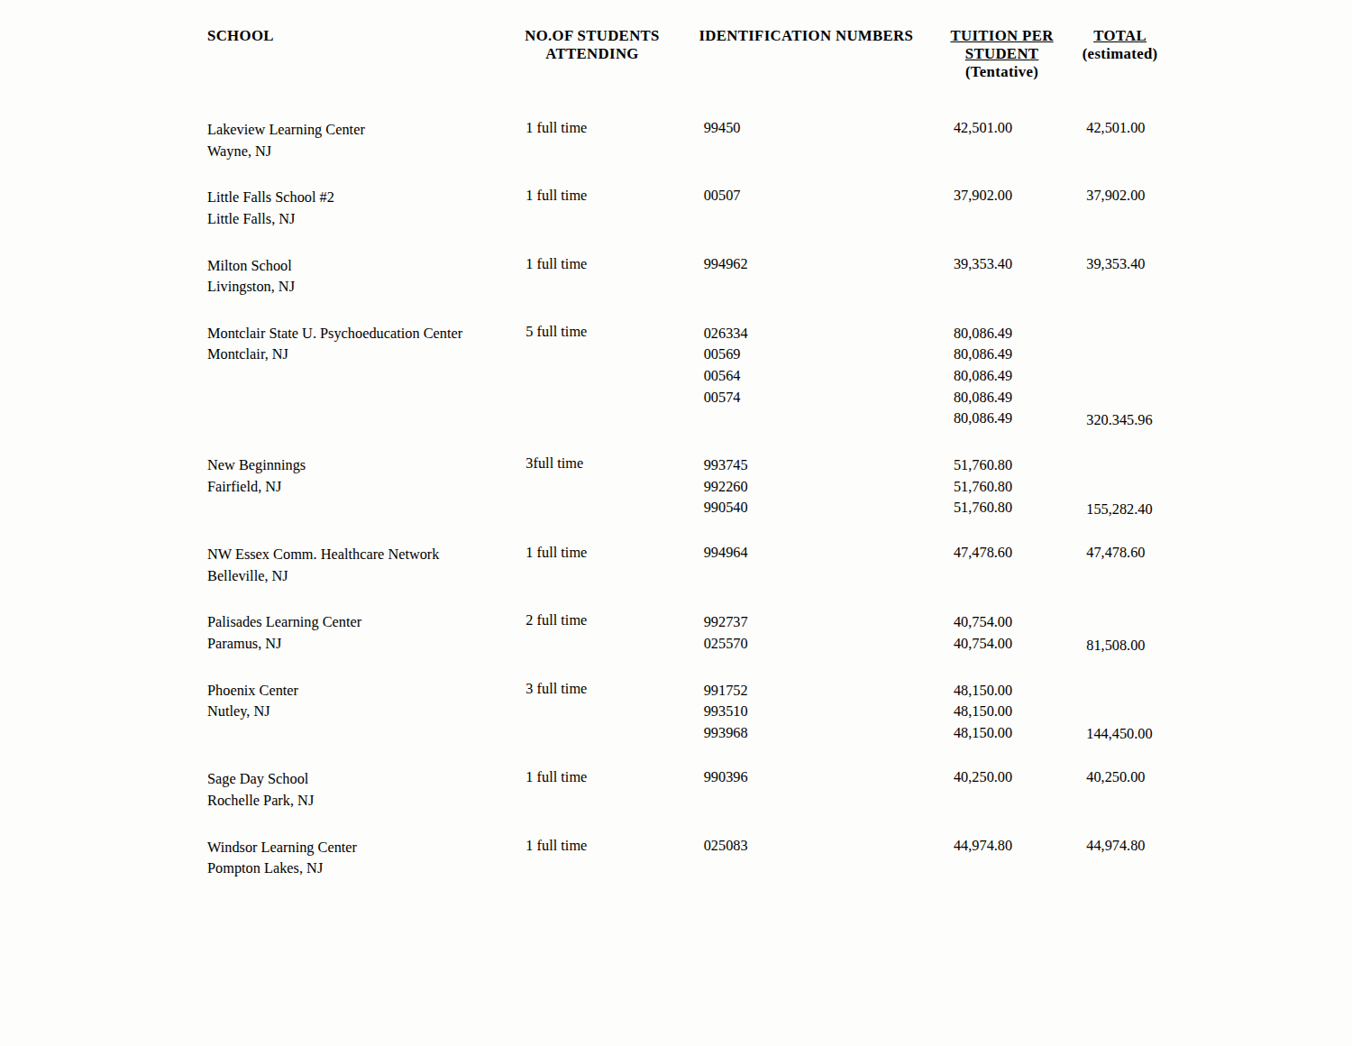| SCHOOL | NO.OF STUDENTS ATTENDING | IDENTIFICATION NUMBERS | TUITION PER STUDENT (Tentative) | TOTAL (estimated) |
| --- | --- | --- | --- | --- |
| Lakeview Learning Center Wayne, NJ | 1 full time | 99450 | 42,501.00 | 42,501.00 |
| Little Falls School #2 Little Falls, NJ | 1 full time | 00507 | 37,902.00 | 37,902.00 |
| Milton School Livingston, NJ | 1 full time | 994962 | 39,353.40 | 39,353.40 |
| Montclair State U. Psychoeducation Center Montclair, NJ | 5 full time | 026334 00569 00564 00574 | 80,086.49 80,086.49 80,086.49 80,086.49 80,086.49 | 320.345.96 |
| New Beginnings Fairfield, NJ | 3full time | 993745 992260 990540 | 51,760.80 51,760.80 51,760.80 | 155,282.40 |
| NW Essex Comm. Healthcare Network Belleville, NJ | 1 full time | 994964 | 47,478.60 | 47,478.60 |
| Palisades Learning Center Paramus, NJ | 2 full time | 992737 025570 | 40,754.00 40,754.00 | 81,508.00 |
| Phoenix Center Nutley, NJ | 3 full time | 991752 993510 993968 | 48,150.00 48,150.00 48,150.00 | 144,450.00 |
| Sage Day School Rochelle Park, NJ | 1 full time | 990396 | 40,250.00 | 40,250.00 |
| Windsor Learning Center Pompton Lakes, NJ | 1 full time | 025083 | 44,974.80 | 44,974.80 |